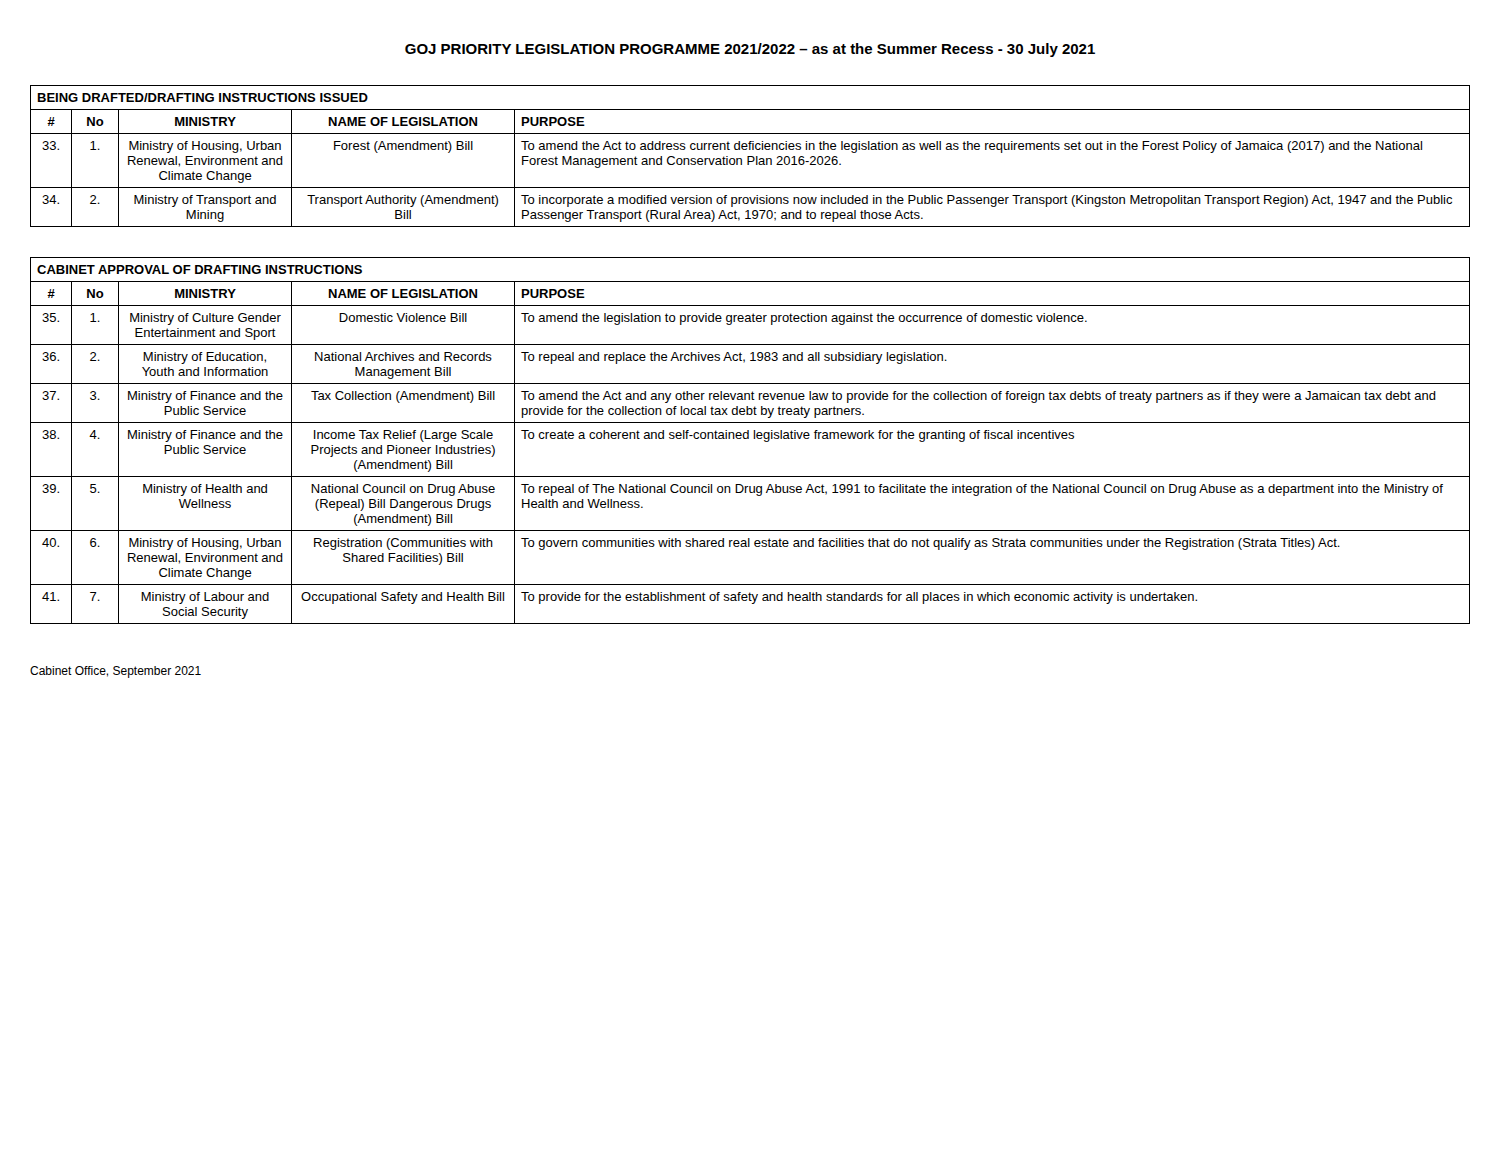GOJ PRIORITY LEGISLATION PROGRAMME 2021/2022 – as at the Summer Recess - 30 July 2021
| BEING DRAFTED/DRAFTING INSTRUCTIONS ISSUED |
| # | No | MINISTRY | NAME OF LEGISLATION | PURPOSE |
| 33. | 1. | Ministry of Housing, Urban Renewal, Environment and Climate Change | Forest (Amendment) Bill | To amend the Act to address current deficiencies in the legislation as well as the requirements set out in the Forest Policy of Jamaica (2017) and the National Forest Management and Conservation Plan 2016-2026. |
| 34. | 2. | Ministry of Transport and Mining | Transport Authority (Amendment) Bill | To incorporate a modified version of provisions now included in the Public Passenger Transport (Kingston Metropolitan Transport Region) Act, 1947 and the Public Passenger Transport (Rural Area) Act, 1970; and to repeal those Acts. |
| CABINET APPROVAL OF DRAFTING INSTRUCTIONS |
| # | No | MINISTRY | NAME OF LEGISLATION | PURPOSE |
| 35. | 1. | Ministry of Culture Gender Entertainment and Sport | Domestic Violence Bill | To amend the legislation to provide greater protection against the occurrence of domestic violence. |
| 36. | 2. | Ministry of Education, Youth and Information | National Archives and Records Management Bill | To repeal and replace the Archives Act, 1983 and all subsidiary legislation. |
| 37. | 3. | Ministry of Finance and the Public Service | Tax Collection (Amendment) Bill | To amend the Act and any other relevant revenue law to provide for the collection of foreign tax debts of treaty partners as if they were a Jamaican tax debt and provide for the collection of local tax debt by treaty partners. |
| 38. | 4. | Ministry of Finance and the Public Service | Income Tax Relief (Large Scale Projects and Pioneer Industries) (Amendment) Bill | To create a coherent and self-contained legislative framework for the granting of fiscal incentives |
| 39. | 5. | Ministry of Health and Wellness | National Council on Drug Abuse (Repeal) Bill Dangerous Drugs (Amendment) Bill | To repeal of The National Council on Drug Abuse Act, 1991 to facilitate the integration of the National Council on Drug Abuse as a department into the Ministry of Health and Wellness. |
| 40. | 6. | Ministry of Housing, Urban Renewal, Environment and Climate Change | Registration (Communities with Shared Facilities) Bill | To govern communities with shared real estate and facilities that do not qualify as Strata communities under the Registration (Strata Titles) Act. |
| 41. | 7. | Ministry of Labour and Social Security | Occupational Safety and Health Bill | To provide for the establishment of safety and health standards for all places in which economic activity is undertaken. |
Cabinet Office, September 2021